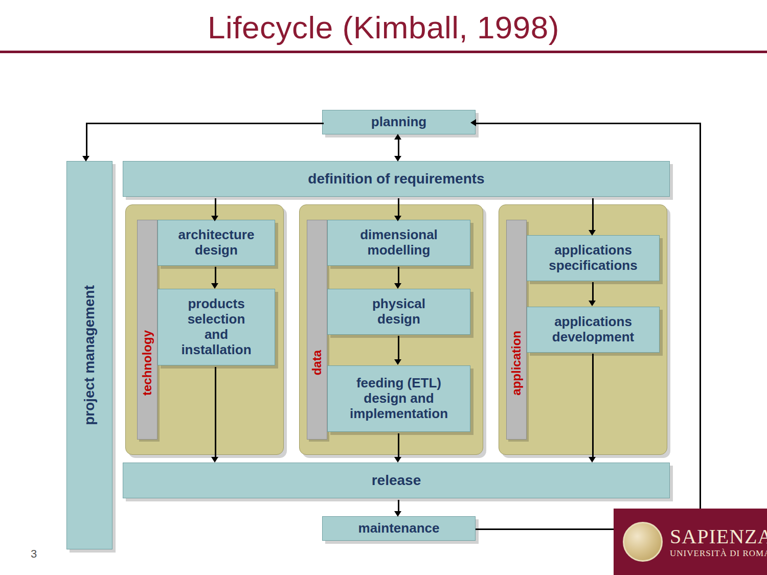Lifecycle (Kimball, 1998)
planning
definition of requirements
project management
release
maintenance
architecture
design
products
selection
and
installation
technology
dimensional
modelling
physical
design
feeding (ETL)
design and
implementation
data
applications
specifications
applications
development
application
3
SAPIENZA UNIVERSITÀ DI ROMA